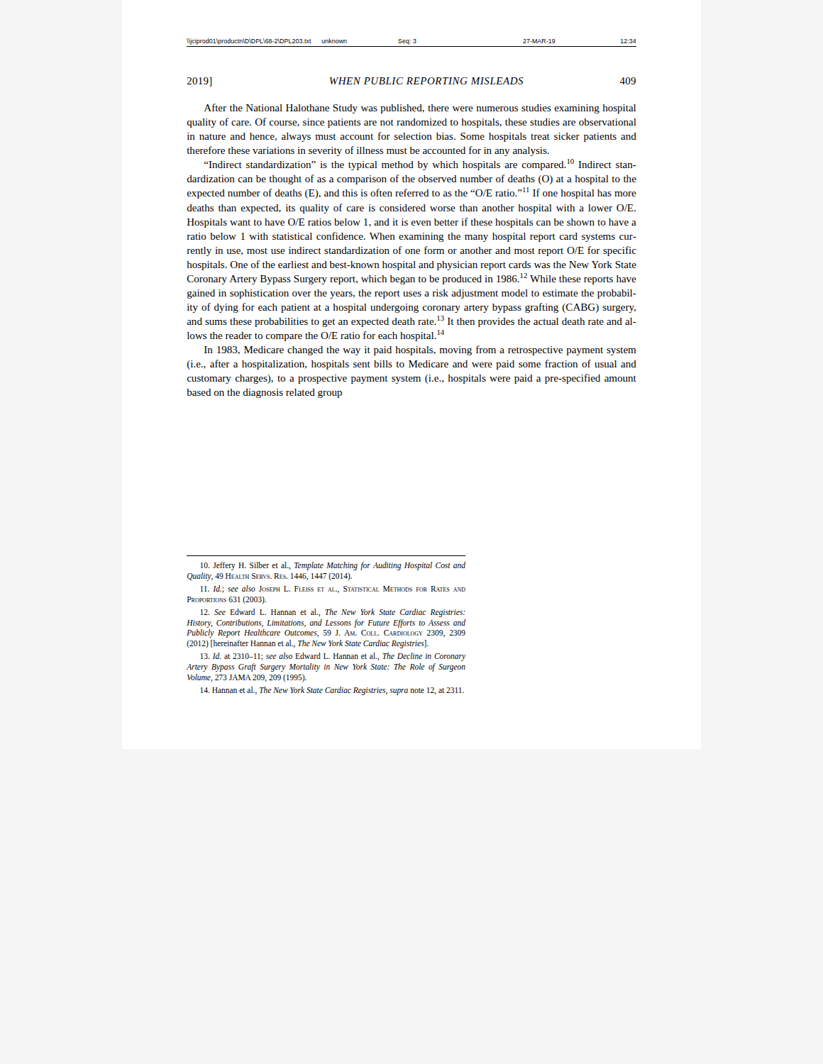\\jciprod01\productn\D\DPL\68-2\DPL203.txt unknown Seq: 3 27-MAR-19 12:34
2019] WHEN PUBLIC REPORTING MISLEADS 409
After the National Halothane Study was published, there were numerous studies examining hospital quality of care. Of course, since patients are not randomized to hospitals, these studies are observational in nature and hence, always must account for selection bias. Some hospitals treat sicker patients and therefore these variations in severity of illness must be accounted for in any analysis.
“Indirect standardization” is the typical method by which hospitals are compared.10 Indirect standardization can be thought of as a comparison of the observed number of deaths (O) at a hospital to the expected number of deaths (E), and this is often referred to as the “O/E ratio.”11 If one hospital has more deaths than expected, its quality of care is considered worse than another hospital with a lower O/E. Hospitals want to have O/E ratios below 1, and it is even better if these hospitals can be shown to have a ratio below 1 with statistical confidence. When examining the many hospital report card systems currently in use, most use indirect standardization of one form or another and most report O/E for specific hospitals. One of the earliest and best-known hospital and physician report cards was the New York State Coronary Artery Bypass Surgery report, which began to be produced in 1986.12 While these reports have gained in sophistication over the years, the report uses a risk adjustment model to estimate the probability of dying for each patient at a hospital undergoing coronary artery bypass grafting (CABG) surgery, and sums these probabilities to get an expected death rate.13 It then provides the actual death rate and allows the reader to compare the O/E ratio for each hospital.14
In 1983, Medicare changed the way it paid hospitals, moving from a retrospective payment system (i.e., after a hospitalization, hospitals sent bills to Medicare and were paid some fraction of usual and customary charges), to a prospective payment system (i.e., hospitals were paid a pre-specified amount based on the diagnosis related group
10. Jeffery H. Silber et al., Template Matching for Auditing Hospital Cost and Quality, 49 Health Servs. Res. 1446, 1447 (2014).
11. Id.; see also Joseph L. Fleiss et al., Statistical Methods for Rates and Proportions 631 (2003).
12. See Edward L. Hannan et al., The New York State Cardiac Registries: History, Contributions, Limitations, and Lessons for Future Efforts to Assess and Publicly Report Healthcare Outcomes, 59 J. Am. Coll. Cardiology 2309, 2309 (2012) [hereinafter Hannan et al., The New York State Cardiac Registries].
13. Id. at 2310–11; see also Edward L. Hannan et al., The Decline in Coronary Artery Bypass Graft Surgery Mortality in New York State: The Role of Surgeon Volume, 273 JAMA 209, 209 (1995).
14. Hannan et al., The New York State Cardiac Registries, supra note 12, at 2311.